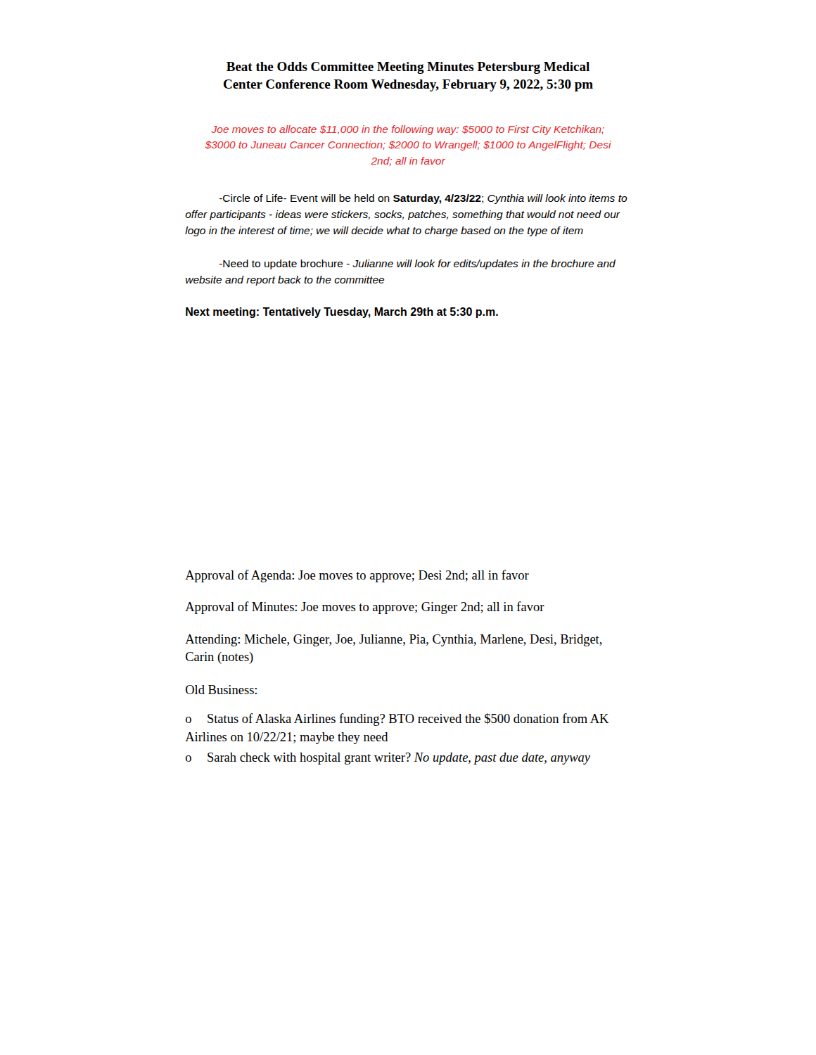Beat the Odds Committee Meeting Minutes Petersburg Medical Center Conference Room Wednesday, February 9, 2022, 5:30 pm
Joe moves to allocate $11,000 in the following way: $5000 to First City Ketchikan; $3000 to Juneau Cancer Connection; $2000 to Wrangell; $1000 to AngelFlight; Desi 2nd; all in favor
-Circle of Life- Event will be held on Saturday, 4/23/22; Cynthia will look into items to offer participants - ideas were stickers, socks, patches, something that would not need our logo in the interest of time; we will decide what to charge based on the type of item
-Need to update brochure - Julianne will look for edits/updates in the brochure and website and report back to the committee
Next meeting: Tentatively Tuesday, March 29th at 5:30 p.m.
Approval of Agenda: Joe moves to approve; Desi 2nd; all in favor
Approval of Minutes: Joe moves to approve; Ginger 2nd; all in favor
Attending: Michele, Ginger, Joe, Julianne, Pia, Cynthia, Marlene, Desi, Bridget, Carin (notes)
Old Business:
o Status of Alaska Airlines funding? BTO received the $500 donation from AK Airlines on 10/22/21; maybe they need
o Sarah check with hospital grant writer? No update, past due date, anyway